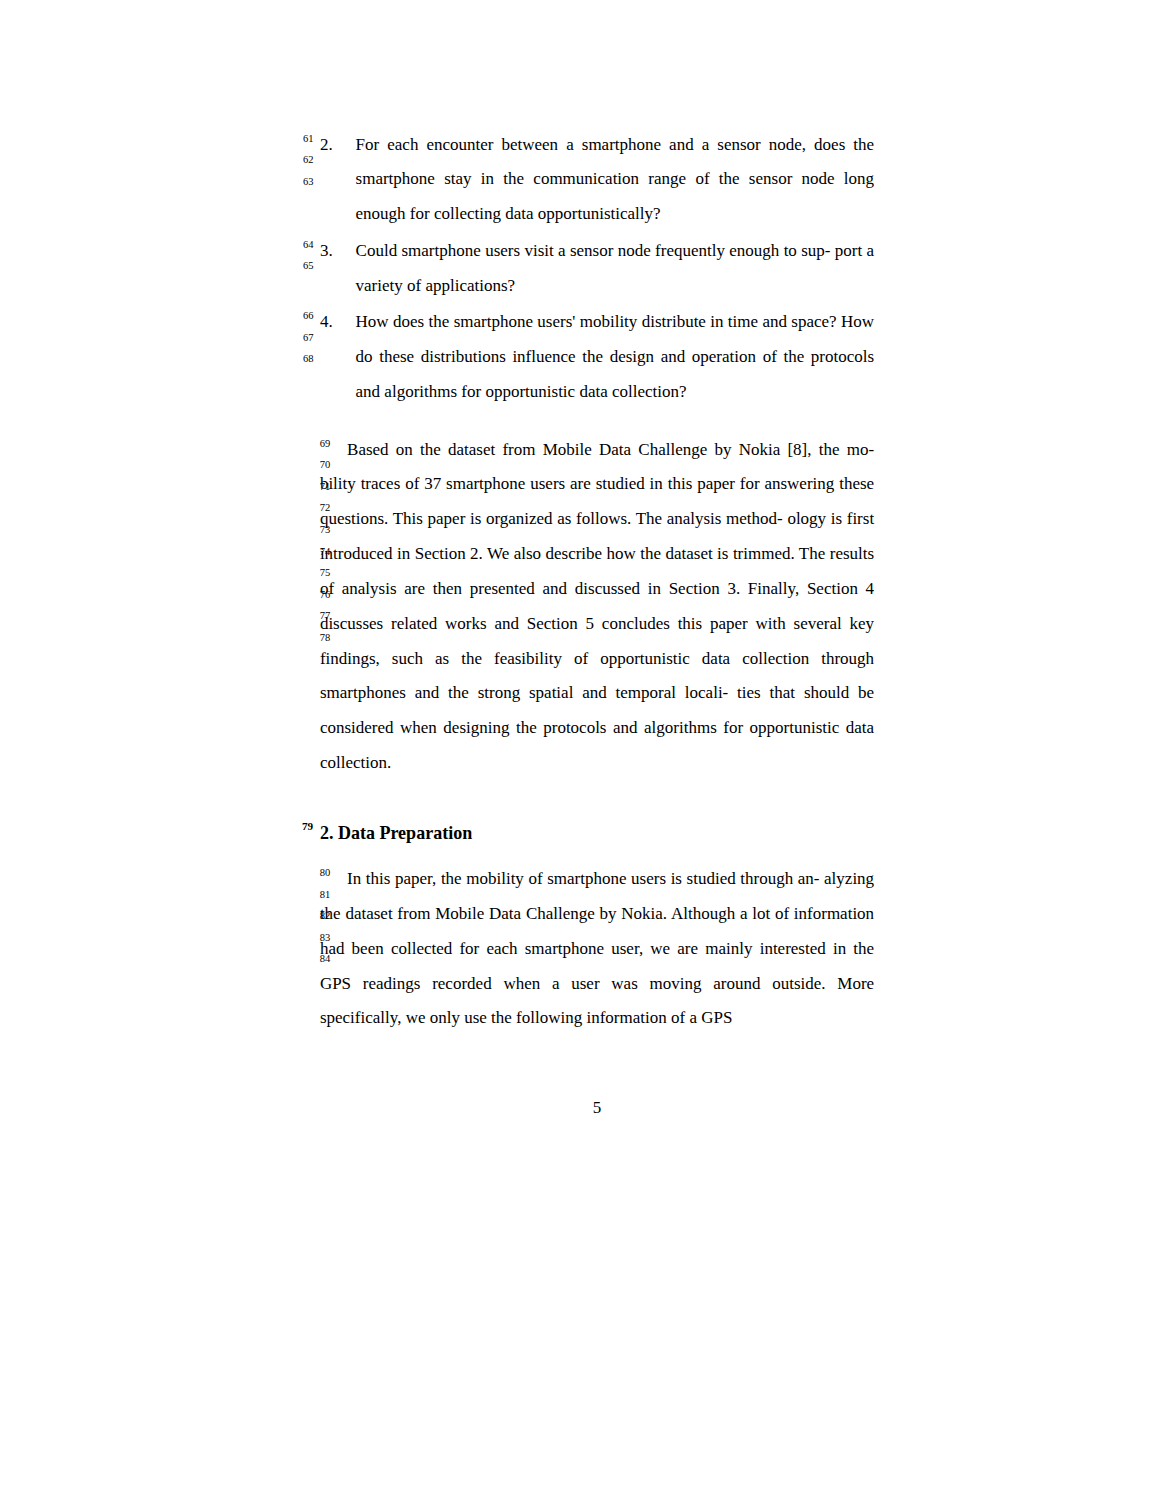61 2. For each encounter between a smartphone and a sensor node, does the 62 smartphone stay in the communication range of the sensor node long 63 enough for collecting data opportunistically?
64 3. Could smartphone users visit a sensor node frequently enough to sup- 65 port a variety of applications?
66 4. How does the smartphone users' mobility distribute in time and space? 67 How do these distributions influence the design and operation of the 68 protocols and algorithms for opportunistic data collection?
69 Based on the dataset from Mobile Data Challenge by Nokia [8], the mo- 70 bility traces of 37 smartphone users are studied in this paper for answering 71 these questions. This paper is organized as follows. The analysis method- 72 ology is first introduced in Section 2. We also describe how the dataset is 73 trimmed. The results of analysis are then presented and discussed in Section 74 3. Finally, Section 4 discusses related works and Section 5 concludes this 75 paper with several key findings, such as the feasibility of opportunistic data 76 collection through smartphones and the strong spatial and temporal locali- 77 ties that should be considered when designing the protocols and algorithms 78 for opportunistic data collection.
79 2. Data Preparation
80 In this paper, the mobility of smartphone users is studied through an- 81 alyzing the dataset from Mobile Data Challenge by Nokia. Although a lot 82 of information had been collected for each smartphone user, we are mainly 83 interested in the GPS readings recorded when a user was moving around 84 outside. More specifically, we only use the following information of a GPS
5